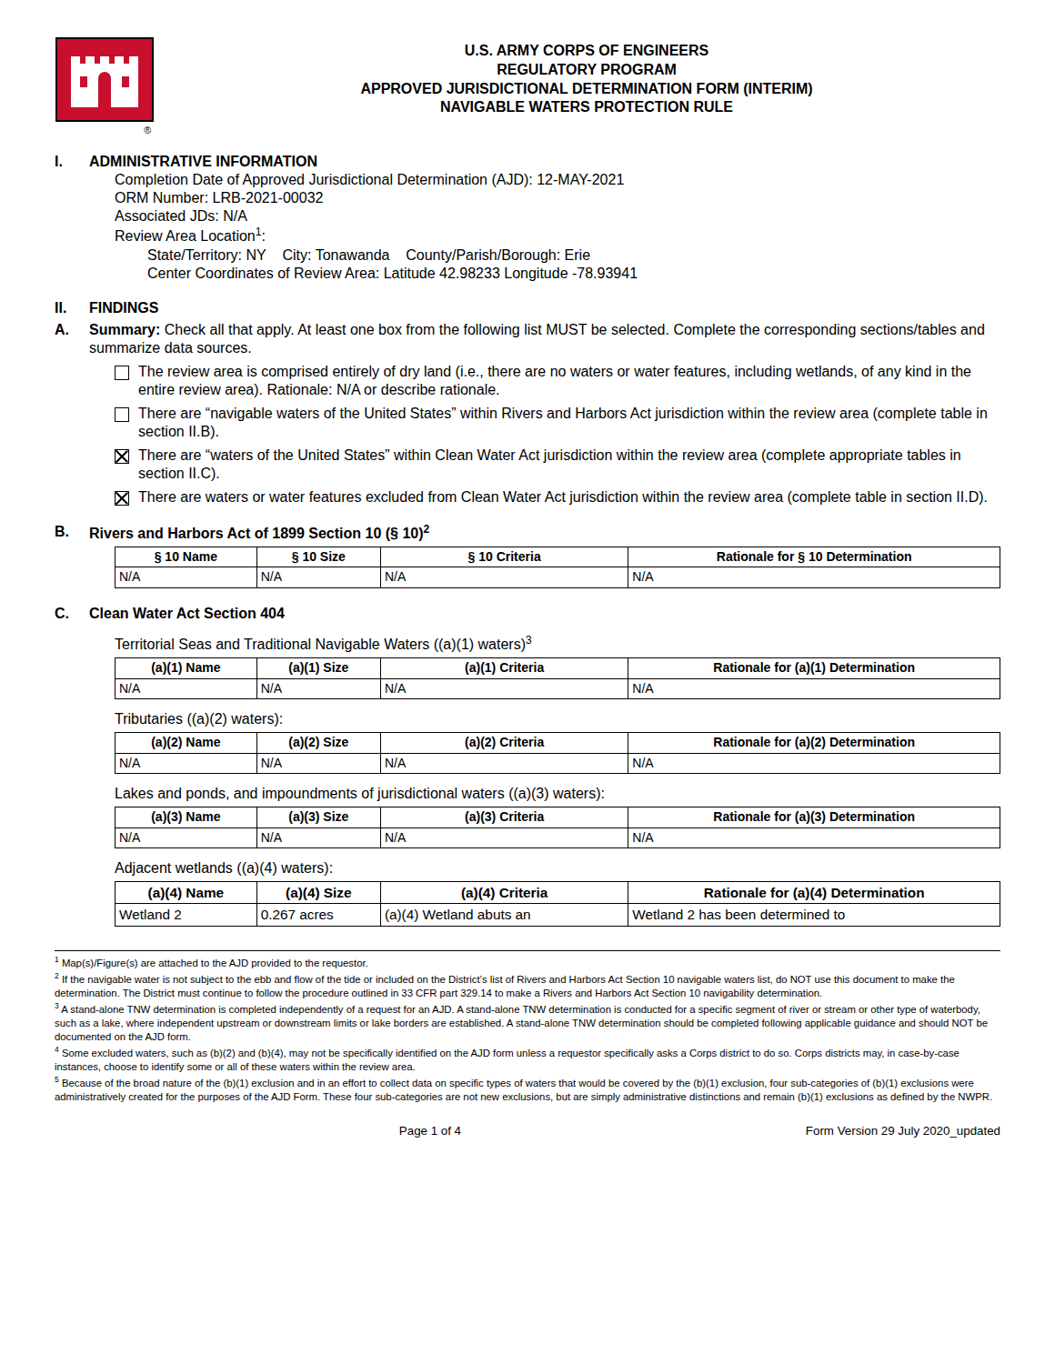®
U.S. ARMY CORPS OF ENGINEERS
REGULATORY PROGRAM
APPROVED JURISDICTIONAL DETERMINATION FORM (INTERIM)
NAVIGABLE WATERS PROTECTION RULE
I. ADMINISTRATIVE INFORMATION
Completion Date of Approved Jurisdictional Determination (AJD): 12-MAY-2021
ORM Number: LRB-2021-00032
Associated JDs: N/A
Review Area Location1:
State/Territory: NY City: Tonawanda County/Parish/Borough: Erie
Center Coordinates of Review Area: Latitude 42.98233 Longitude -78.93941
II. FINDINGS
A. Summary: Check all that apply. At least one box from the following list MUST be selected. Complete the corresponding sections/tables and summarize data sources.
The review area is comprised entirely of dry land (i.e., there are no waters or water features, including wetlands, of any kind in the entire review area). Rationale: N/A or describe rationale.
There are “navigable waters of the United States” within Rivers and Harbors Act jurisdiction within the review area (complete table in section II.B).
There are “waters of the United States” within Clean Water Act jurisdiction within the review area (complete appropriate tables in section II.C).
There are waters or water features excluded from Clean Water Act jurisdiction within the review area (complete table in section II.D).
B. Rivers and Harbors Act of 1899 Section 10 (§ 10)2
| § 10 Name | § 10 Size | § 10 Criteria | Rationale for § 10 Determination |
| --- | --- | --- | --- |
| N/A | N/A | N/A | N/A |
C. Clean Water Act Section 404
Territorial Seas and Traditional Navigable Waters ((a)(1) waters)3
| (a)(1) Name | (a)(1) Size | (a)(1) Criteria | Rationale for (a)(1) Determination |
| --- | --- | --- | --- |
| N/A | N/A | N/A | N/A |
Tributaries ((a)(2) waters):
| (a)(2) Name | (a)(2) Size | (a)(2) Criteria | Rationale for (a)(2) Determination |
| --- | --- | --- | --- |
| N/A | N/A | N/A | N/A |
Lakes and ponds, and impoundments of jurisdictional waters ((a)(3) waters):
| (a)(3) Name | (a)(3) Size | (a)(3) Criteria | Rationale for (a)(3) Determination |
| --- | --- | --- | --- |
| N/A | N/A | N/A | N/A |
Adjacent wetlands ((a)(4) waters):
| (a)(4) Name | (a)(4) Size | (a)(4) Criteria | Rationale for (a)(4) Determination |
| --- | --- | --- | --- |
| Wetland 2 | 0.267 acres | (a)(4) Wetland abuts an | Wetland 2 has been determined to |
1 Map(s)/Figure(s) are attached to the AJD provided to the requestor.
2 If the navigable water is not subject to the ebb and flow of the tide or included on the District’s list of Rivers and Harbors Act Section 10 navigable waters list, do NOT use this document to make the determination. The District must continue to follow the procedure outlined in 33 CFR part 329.14 to make a Rivers and Harbors Act Section 10 navigability determination.
3 A stand-alone TNW determination is completed independently of a request for an AJD. A stand-alone TNW determination is conducted for a specific segment of river or stream or other type of waterbody, such as a lake, where independent upstream or downstream limits or lake borders are established. A stand-alone TNW determination should be completed following applicable guidance and should NOT be documented on the AJD form.
4 Some excluded waters, such as (b)(2) and (b)(4), may not be specifically identified on the AJD form unless a requestor specifically asks a Corps district to do so. Corps districts may, in case-by-case instances, choose to identify some or all of these waters within the review area.
5 Because of the broad nature of the (b)(1) exclusion and in an effort to collect data on specific types of waters that would be covered by the (b)(1) exclusion, four sub-categories of (b)(1) exclusions were administratively created for the purposes of the AJD Form. These four sub-categories are not new exclusions, but are simply administrative distinctions and remain (b)(1) exclusions as defined by the NWPR.
Page 1 of 4 Form Version 29 July 2020_updated